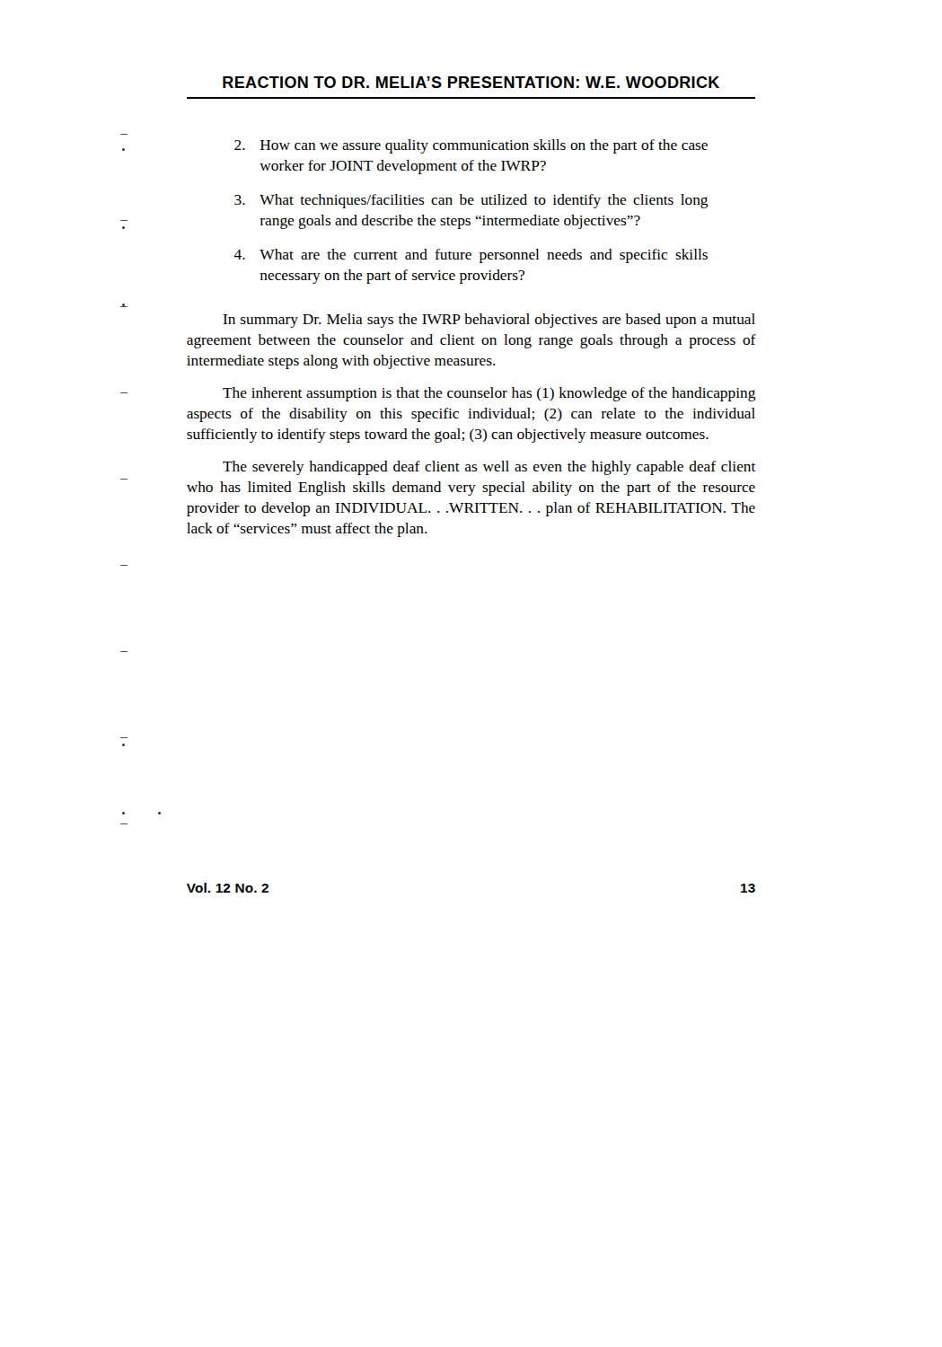REACTION TO DR. MELIA’S PRESENTATION: W.E. WOODRICK
2. How can we assure quality communication skills on the part of the case worker for JOINT development of the IWRP?
3. What techniques/facilities can be utilized to identify the clients long range goals and describe the steps “intermediate objectives”?
4. What are the current and future personnel needs and specific skills necessary on the part of service providers?
In summary Dr. Melia says the IWRP behavioral objectives are based upon a mutual agreement between the counselor and client on long range goals through a process of intermediate steps along with objective measures.
The inherent assumption is that the counselor has (1) knowledge of the handicapping aspects of the disability on this specific individual; (2) can relate to the individual sufficiently to identify steps toward the goal; (3) can objectively measure outcomes.
The severely handicapped deaf client as well as even the highly capable deaf client who has limited English skills demand very special ability on the part of the resource provider to develop an INDIVIDUAL. . .WRITTEN. . . plan of REHABILITATION. The lack of “services” must affect the plan.
Vol. 12 No. 2 13